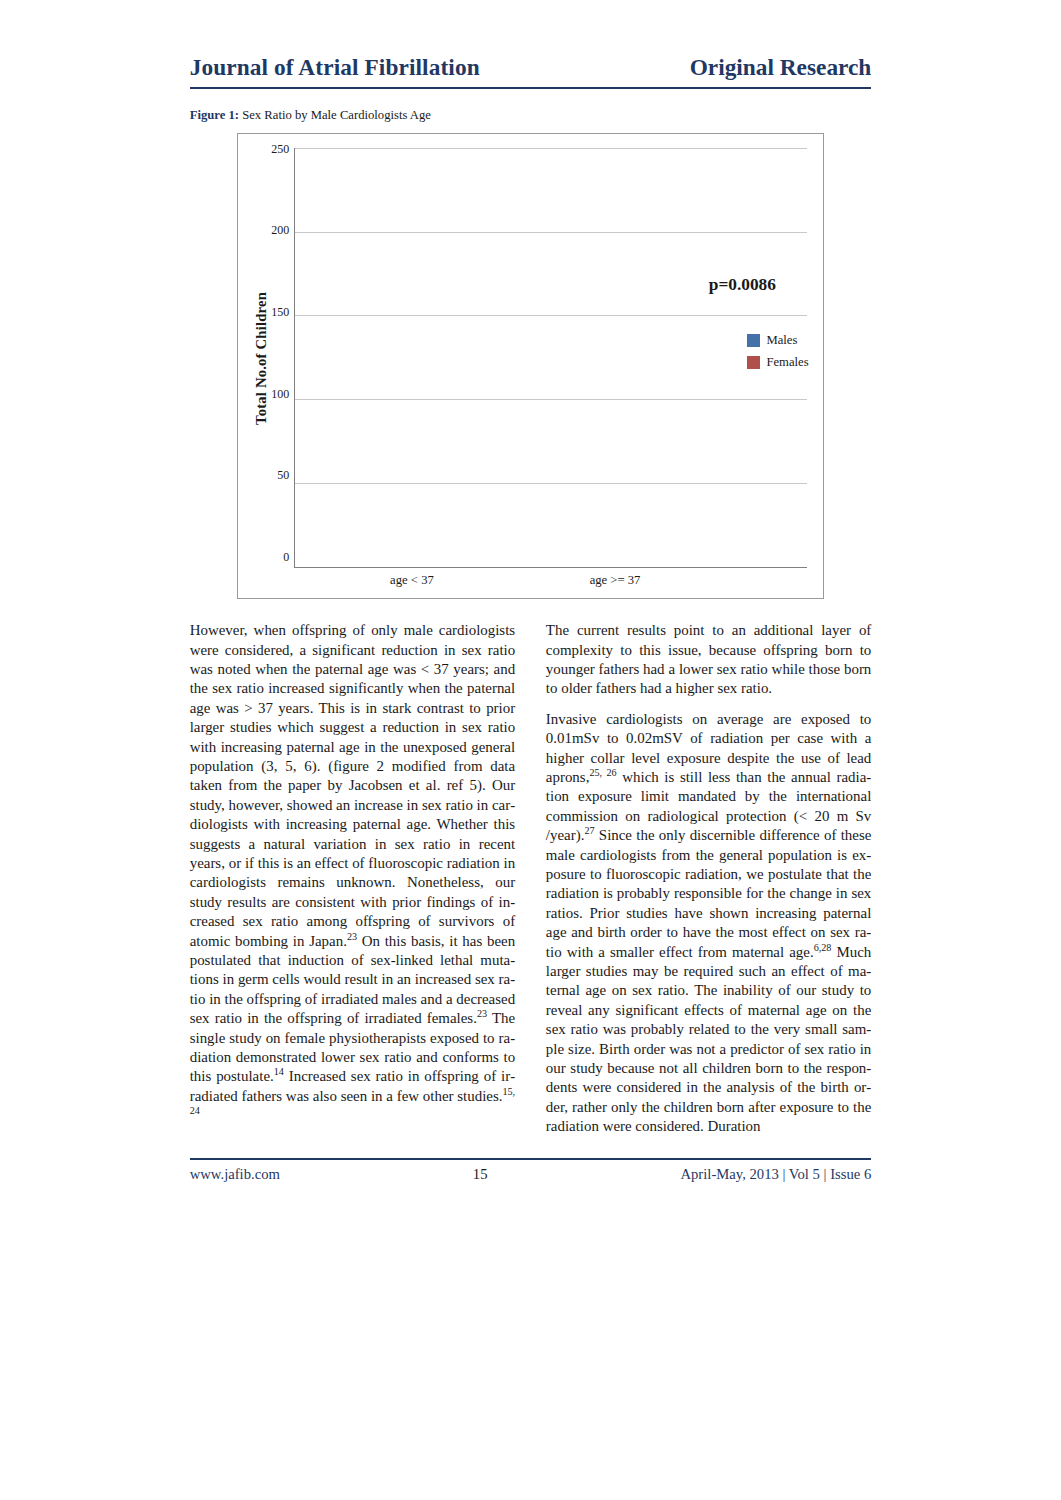Journal of Atrial Fibrillation
Original Research
Figure 1: Sex Ratio by Male Cardiologists Age
Total No.of Children
250 200 150 100 50 0
p=0.0086
Males
Females
age < 37 age >= 37
However, when offspring of only male cardiologists were considered, a significant reduction in sex ratio was noted when the paternal age was < 37 years; and the sex ratio increased significantly when the paternal age was > 37 years. This is in stark contrast to prior larger studies which suggest a reduction in sex ratio with increasing paternal age in the unexposed general population (3, 5, 6). (figure 2 modified from data taken from the paper by Jacobsen et al. ref 5). Our study, however, showed an increase in sex ratio in cardiologists with increasing paternal age. Whether this suggests a natural variation in sex ratio in recent years, or if this is an effect of fluoroscopic radiation in cardiologists remains unknown. Nonetheless, our study results are consistent with prior findings of increased sex ratio among offspring of survivors of atomic bombing in Japan.23 On this basis, it has been postulated that induction of sex-linked lethal mutations in germ cells would result in an increased sex ratio in the offspring of irradiated males and a decreased sex ratio in the offspring of irradiated females.23 The single study on female physiotherapists exposed to radiation demonstrated lower sex ratio and conforms to this postulate.14 Increased sex ratio in offspring of irradiated fathers was also seen in a few other studies.15, 24
The current results point to an additional layer of complexity to this issue, because offspring born to younger fathers had a lower sex ratio while those born to older fathers had a higher sex ratio.
Invasive cardiologists on average are exposed to 0.01mSv to 0.02mSV of radiation per case with a higher collar level exposure despite the use of lead aprons,25, 26 which is still less than the annual radiation exposure limit mandated by the international commission on radiological protection (< 20 m Sv /year).27 Since the only discernible difference of these male cardiologists from the general population is exposure to fluoroscopic radiation, we postulate that the radiation is probably responsible for the change in sex ratios. Prior studies have shown increasing paternal age and birth order to have the most effect on sex ratio with a smaller effect from maternal age.6,28 Much larger studies may be required such an effect of maternal age on sex ratio. The inability of our study to reveal any significant effects of maternal age on the sex ratio was probably related to the very small sample size. Birth order was not a predictor of sex ratio in our study because not all children born to the respondents were considered in the analysis of the birth order, rather only the children born after exposure to the radiation were considered. Duration
www.jafib.com
15
April-May, 2013 | Vol 5 | Issue 6